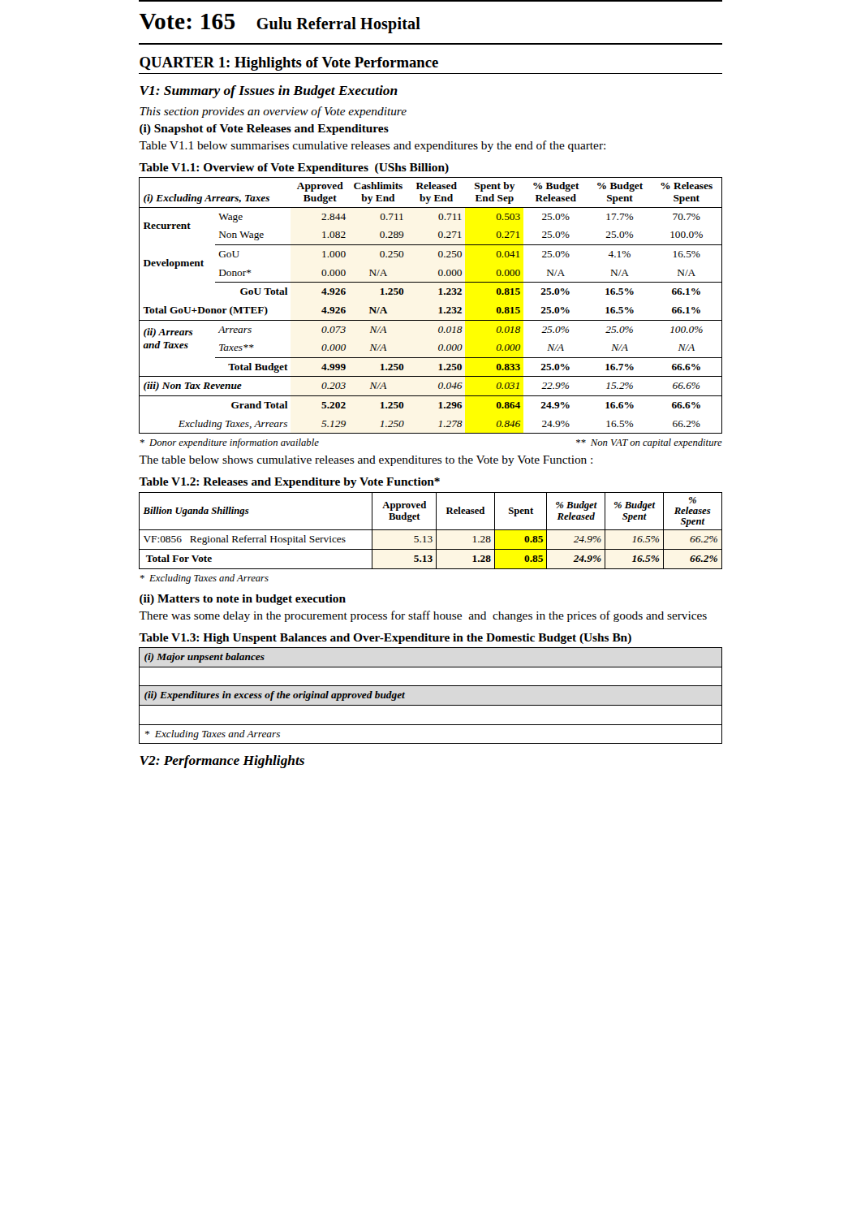Vote: 165 Gulu Referral Hospital
QUARTER 1: Highlights of Vote Performance
V1: Summary of Issues in Budget Execution
This section provides an overview of Vote expenditure
(i) Snapshot of Vote Releases and Expenditures
Table V1.1 below summarises cumulative releases and expenditures by the end of the quarter:
Table V1.1: Overview of Vote Expenditures (UShs Billion)
| (i) Excluding Arrears, Taxes | Approved Budget | Cashlimits by End | Released by End | Spent by End Sep | % Budget Released | % Budget Spent | % Releases Spent |
| --- | --- | --- | --- | --- | --- | --- | --- |
| Recurrent | Wage | 2.844 | 0.711 | 0.711 | 0.503 | 25.0% | 17.7% | 70.7% |
| Non Wage | 1.082 | 0.289 | 0.271 | 0.271 | 25.0% | 25.0% | 100.0% |
| Development | GoU | 1.000 | 0.250 | 0.250 | 0.041 | 25.0% | 4.1% | 16.5% |
| Donor* | 0.000 | N/A | 0.000 | 0.000 | N/A | N/A | N/A |
| GoU Total | 4.926 | 1.250 | 1.232 | 0.815 | 25.0% | 16.5% | 66.1% |
| Total GoU+Donor (MTEF) | 4.926 | N/A | 1.232 | 0.815 | 25.0% | 16.5% | 66.1% |
| (ii) Arrears and Taxes | Arrears | 0.073 | N/A | 0.018 | 0.018 | 25.0% | 25.0% | 100.0% |
| Taxes** | 0.000 | N/A | 0.000 | 0.000 | N/A | N/A | N/A |
| Total Budget | 4.999 | 1.250 | 1.250 | 0.833 | 25.0% | 16.7% | 66.6% |
| (iii) Non Tax Revenue | 0.203 | N/A | 0.046 | 0.031 | 22.9% | 15.2% | 66.6% |
| Grand Total | 5.202 | 1.250 | 1.296 | 0.864 | 24.9% | 16.6% | 66.6% |
| Excluding Taxes, Arrears | 5.129 | 1.250 | 1.278 | 0.846 | 24.9% | 16.5% | 66.2% |
* Donor expenditure information available ** Non VAT on capital expenditure
The table below shows cumulative releases and expenditures to the Vote by Vote Function :
Table V1.2: Releases and Expenditure by Vote Function*
| Billion Uganda Shillings | Approved Budget | Released | Spent | % Budget Released | % Budget Spent | % Releases Spent |
| --- | --- | --- | --- | --- | --- | --- |
| VF:0856 Regional Referral Hospital Services | 5.13 | 1.28 | 0.85 | 24.9% | 16.5% | 66.2% |
| Total For Vote | 5.13 | 1.28 | 0.85 | 24.9% | 16.5% | 66.2% |
* Excluding Taxes and Arrears
(ii) Matters to note in budget execution
There was some delay in the procurement process for staff house and changes in the prices of goods and services
Table V1.3: High Unspent Balances and Over-Expenditure in the Domestic Budget (Ushs Bn)
| (i) Major unpsent balances |
| (ii) Expenditures in excess of the original approved budget |
| * Excluding Taxes and Arrears |
V2: Performance Highlights